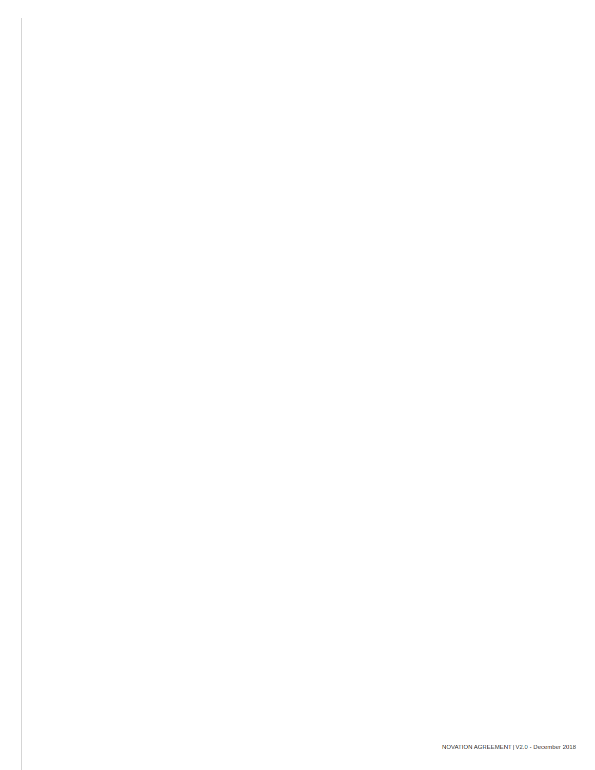NOVATION AGREEMENT|V2.0 - December 2018